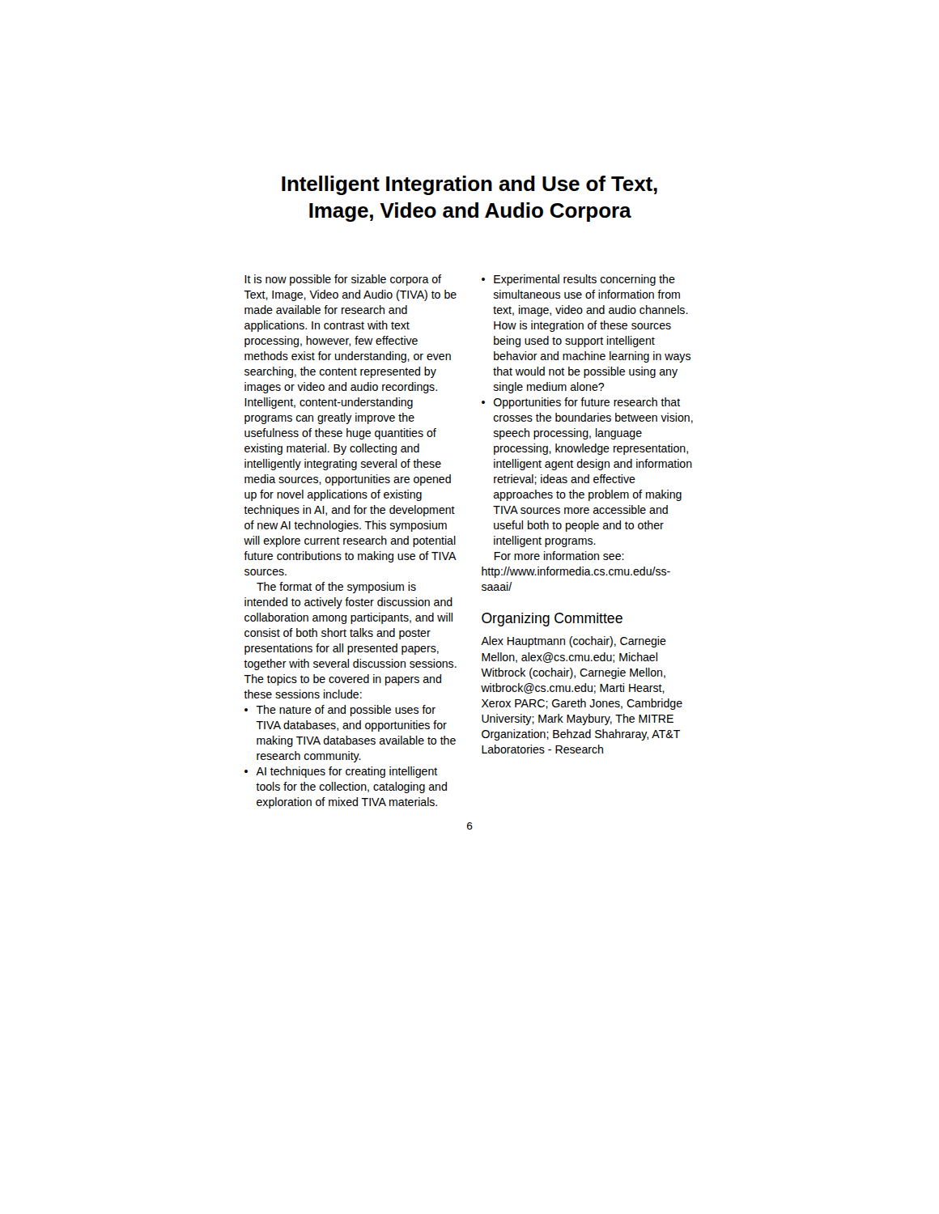Intelligent Integration and Use of Text,
Image, Video and Audio Corpora
It is now possible for sizable corpora of Text, Image, Video and Audio (TIVA) to be made available for research and applications. In contrast with text processing, however, few effective methods exist for understanding, or even searching, the content represented by images or video and audio recordings. Intelligent, content-understanding programs can greatly improve the usefulness of these huge quantities of existing material. By collecting and intelligently integrating several of these media sources, opportunities are opened up for novel applications of existing techniques in AI, and for the development of new AI technologies. This symposium will explore current research and potential future contributions to making use of TIVA sources.
The format of the symposium is intended to actively foster discussion and collaboration among participants, and will consist of both short talks and poster presentations for all presented papers, together with several discussion sessions. The topics to be covered in papers and these sessions include:
The nature of and possible uses for TIVA databases, and opportunities for making TIVA databases available to the research community.
AI techniques for creating intelligent tools for the collection, cataloging and exploration of mixed TIVA materials.
Experimental results concerning the simultaneous use of information from text, image, video and audio channels. How is integration of these sources being used to support intelligent behavior and machine learning in ways that would not be possible using any single medium alone?
Opportunities for future research that crosses the boundaries between vision, speech processing, language processing, knowledge representation, intelligent agent design and information retrieval; ideas and effective approaches to the problem of making TIVA sources more accessible and useful both to people and to other intelligent programs.
For more information see: http://www.informedia.cs.cmu.edu/ss-saaai/
Organizing Committee
Alex Hauptmann (cochair), Carnegie Mellon, alex@cs.cmu.edu; Michael Witbrock (cochair), Carnegie Mellon, witbrock@cs.cmu.edu; Marti Hearst, Xerox PARC; Gareth Jones, Cambridge University; Mark Maybury, The MITRE Organization; Behzad Shahraray, AT&T Laboratories - Research
6